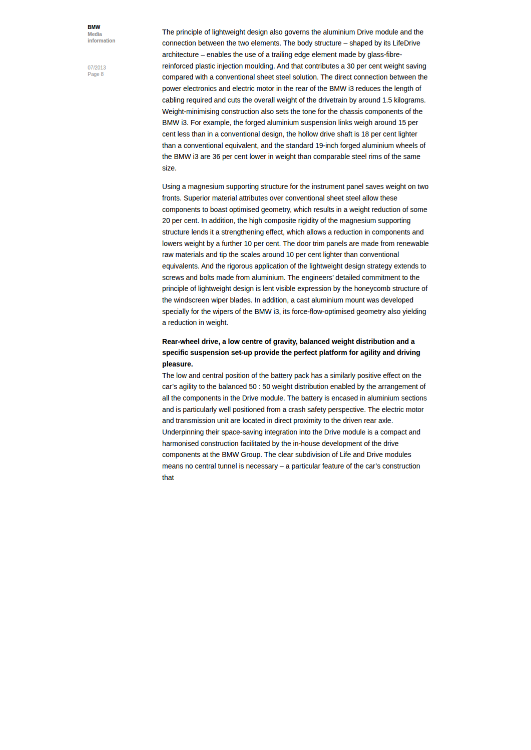BMW
Media
information
07/2013
Page 8
The principle of lightweight design also governs the aluminium Drive module and the connection between the two elements. The body structure – shaped by its LifeDrive architecture – enables the use of a trailing edge element made by glass-fibre-reinforced plastic injection moulding. And that contributes a 30 per cent weight saving compared with a conventional sheet steel solution. The direct connection between the power electronics and electric motor in the rear of the BMW i3 reduces the length of cabling required and cuts the overall weight of the drivetrain by around 1.5 kilograms. Weight-minimising construction also sets the tone for the chassis components of the BMW i3. For example, the forged aluminium suspension links weigh around 15 per cent less than in a conventional design, the hollow drive shaft is 18 per cent lighter than a conventional equivalent, and the standard 19-inch forged aluminium wheels of the BMW i3 are 36 per cent lower in weight than comparable steel rims of the same size.
Using a magnesium supporting structure for the instrument panel saves weight on two fronts. Superior material attributes over conventional sheet steel allow these components to boast optimised geometry, which results in a weight reduction of some 20 per cent. In addition, the high composite rigidity of the magnesium supporting structure lends it a strengthening effect, which allows a reduction in components and lowers weight by a further 10 per cent. The door trim panels are made from renewable raw materials and tip the scales around 10 per cent lighter than conventional equivalents. And the rigorous application of the lightweight design strategy extends to screws and bolts made from aluminium. The engineers’ detailed commitment to the principle of lightweight design is lent visible expression by the honeycomb structure of the windscreen wiper blades. In addition, a cast aluminium mount was developed specially for the wipers of the BMW i3, its force-flow-optimised geometry also yielding a reduction in weight.
Rear-wheel drive, a low centre of gravity, balanced weight distribution and a specific suspension set-up provide the perfect platform for agility and driving pleasure.
The low and central position of the battery pack has a similarly positive effect on the car’s agility to the balanced 50 : 50 weight distribution enabled by the arrangement of all the components in the Drive module. The battery is encased in aluminium sections and is particularly well positioned from a crash safety perspective. The electric motor and transmission unit are located in direct proximity to the driven rear axle. Underpinning their space-saving integration into the Drive module is a compact and harmonised construction facilitated by the in-house development of the drive components at the BMW Group. The clear subdivision of Life and Drive modules means no central tunnel is necessary – a particular feature of the car’s construction that